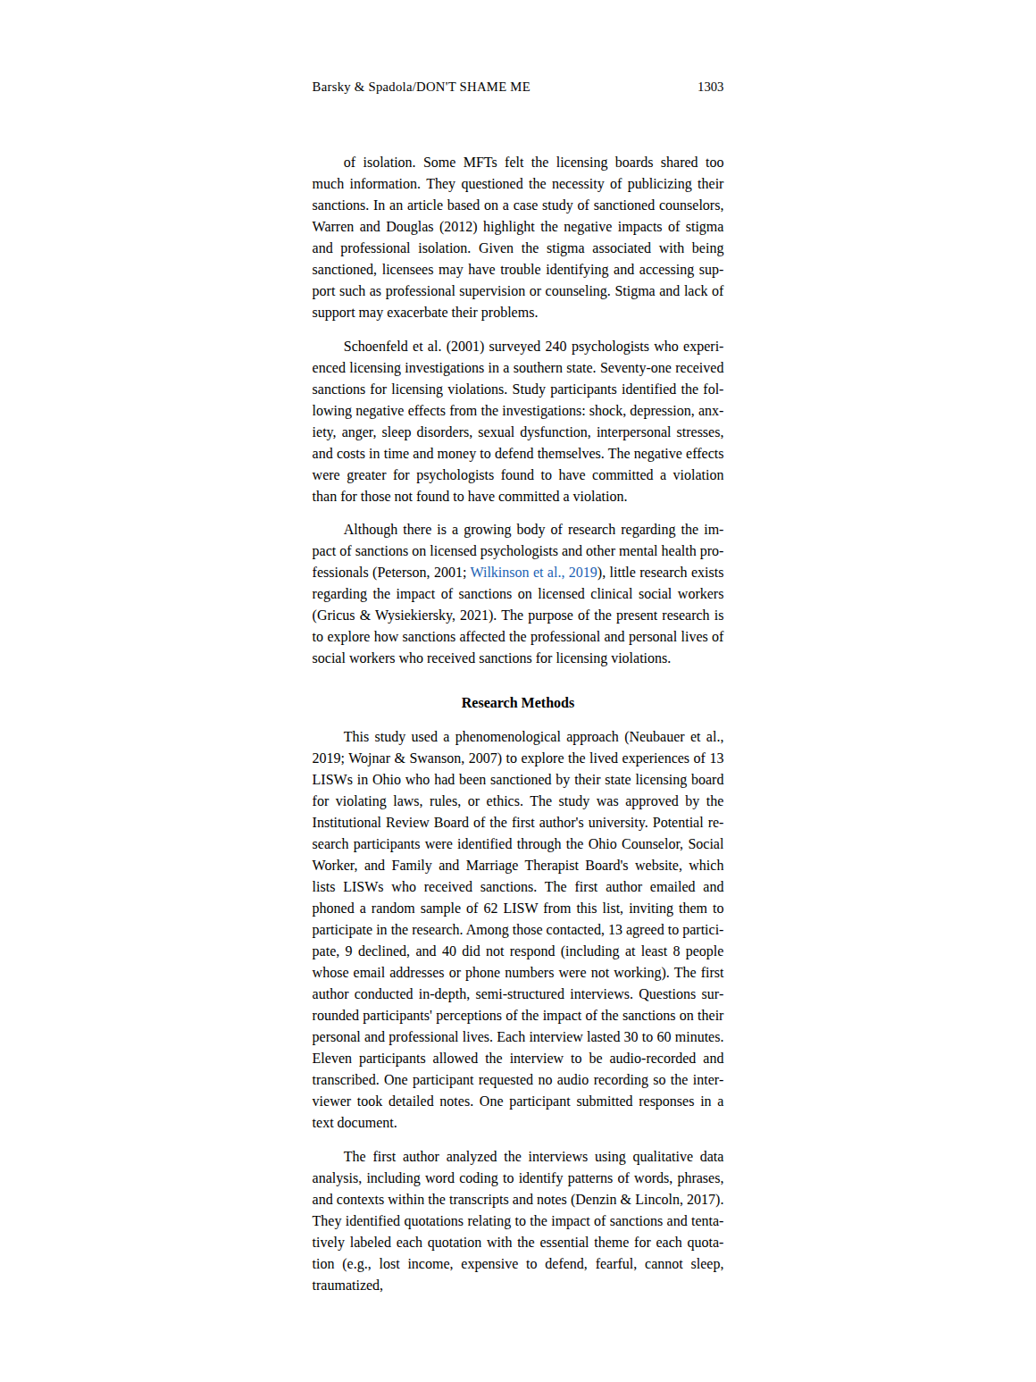Barsky & Spadola/DON'T SHAME ME 1303
of isolation. Some MFTs felt the licensing boards shared too much information. They questioned the necessity of publicizing their sanctions. In an article based on a case study of sanctioned counselors, Warren and Douglas (2012) highlight the negative impacts of stigma and professional isolation. Given the stigma associated with being sanctioned, licensees may have trouble identifying and accessing support such as professional supervision or counseling. Stigma and lack of support may exacerbate their problems.
Schoenfeld et al. (2001) surveyed 240 psychologists who experienced licensing investigations in a southern state. Seventy-one received sanctions for licensing violations. Study participants identified the following negative effects from the investigations: shock, depression, anxiety, anger, sleep disorders, sexual dysfunction, interpersonal stresses, and costs in time and money to defend themselves. The negative effects were greater for psychologists found to have committed a violation than for those not found to have committed a violation.
Although there is a growing body of research regarding the impact of sanctions on licensed psychologists and other mental health professionals (Peterson, 2001; Wilkinson et al., 2019), little research exists regarding the impact of sanctions on licensed clinical social workers (Gricus & Wysiekiersky, 2021). The purpose of the present research is to explore how sanctions affected the professional and personal lives of social workers who received sanctions for licensing violations.
Research Methods
This study used a phenomenological approach (Neubauer et al., 2019; Wojnar & Swanson, 2007) to explore the lived experiences of 13 LISWs in Ohio who had been sanctioned by their state licensing board for violating laws, rules, or ethics. The study was approved by the Institutional Review Board of the first author's university. Potential research participants were identified through the Ohio Counselor, Social Worker, and Family and Marriage Therapist Board's website, which lists LISWs who received sanctions. The first author emailed and phoned a random sample of 62 LISW from this list, inviting them to participate in the research. Among those contacted, 13 agreed to participate, 9 declined, and 40 did not respond (including at least 8 people whose email addresses or phone numbers were not working). The first author conducted in-depth, semi-structured interviews. Questions surrounded participants' perceptions of the impact of the sanctions on their personal and professional lives. Each interview lasted 30 to 60 minutes. Eleven participants allowed the interview to be audio-recorded and transcribed. One participant requested no audio recording so the interviewer took detailed notes. One participant submitted responses in a text document.
The first author analyzed the interviews using qualitative data analysis, including word coding to identify patterns of words, phrases, and contexts within the transcripts and notes (Denzin & Lincoln, 2017). They identified quotations relating to the impact of sanctions and tentatively labeled each quotation with the essential theme for each quotation (e.g., lost income, expensive to defend, fearful, cannot sleep, traumatized,